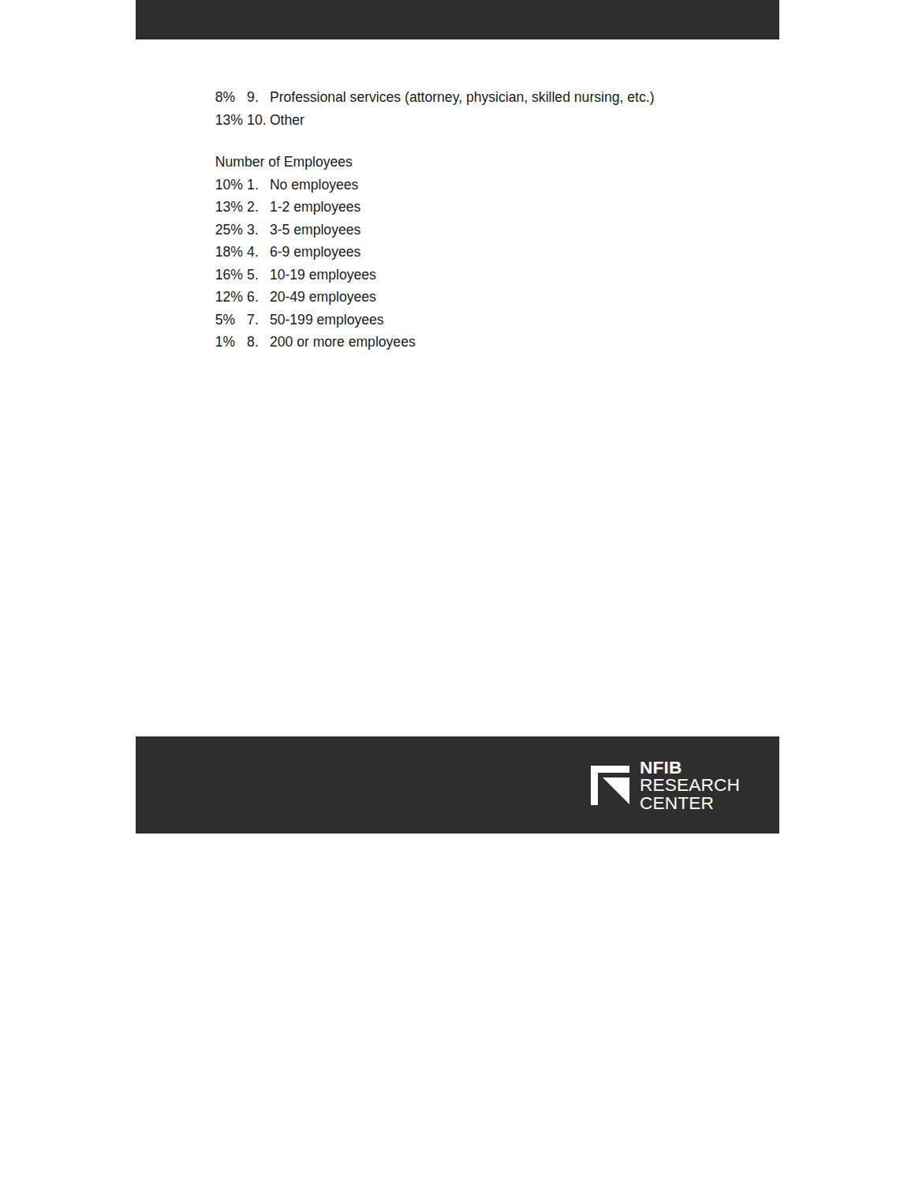8% 9. Professional services (attorney, physician, skilled nursing, etc.)
13% 10. Other
Number of Employees
10% 1. No employees
13% 2. 1-2 employees
25% 3. 3-5 employees
18% 4. 6-9 employees
16% 5. 10-19 employees
12% 6. 20-49 employees
5% 7. 50-199 employees
1% 8. 200 or more employees
NFIB RESEARCH CENTER